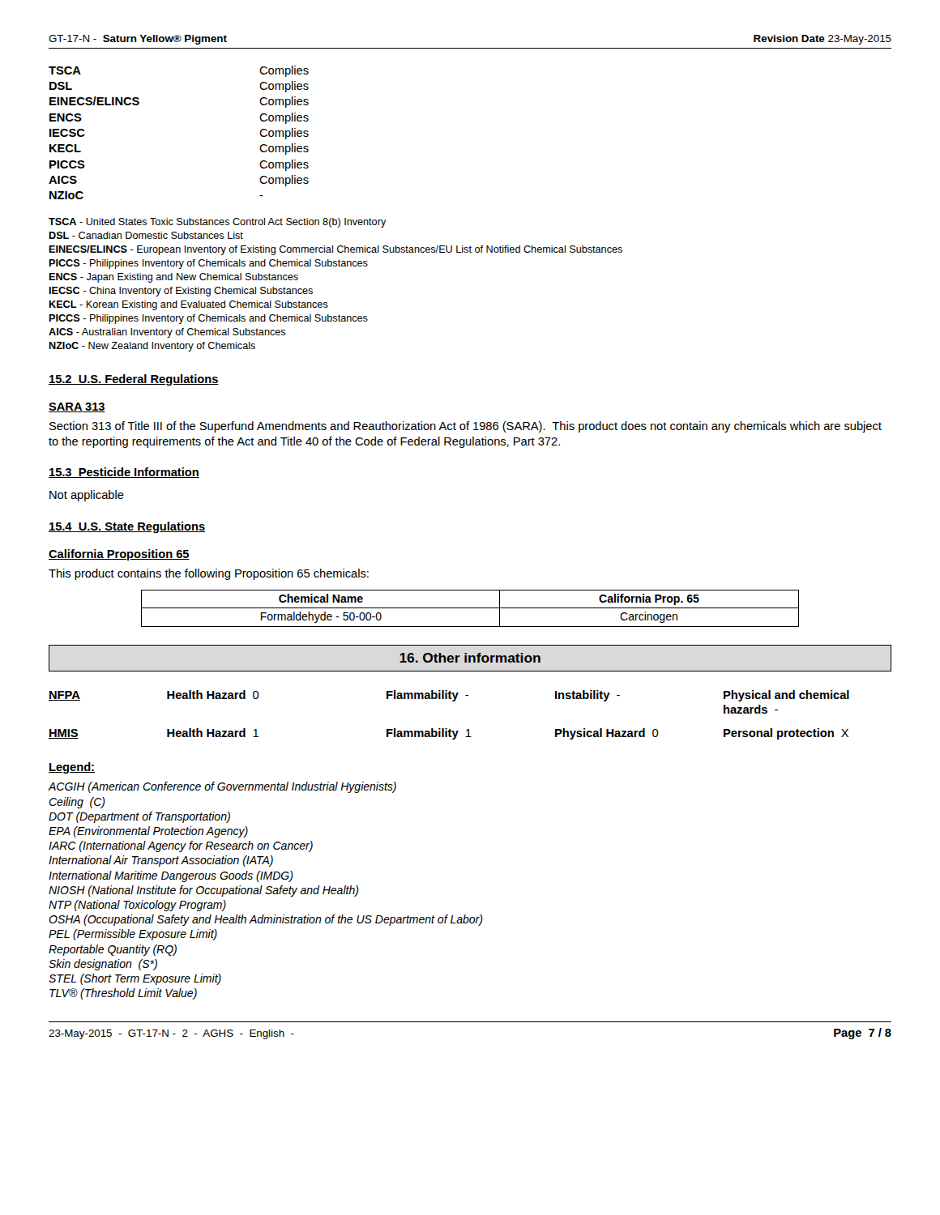GT-17-N - Saturn Yellow® Pigment
Revision Date 23-May-2015
| TSCA | Complies |
| DSL | Complies |
| EINECS/ELINCS | Complies |
| ENCS | Complies |
| IECSC | Complies |
| KECL | Complies |
| PICCS | Complies |
| AICS | Complies |
| NZIoC | - |
TSCA - United States Toxic Substances Control Act Section 8(b) Inventory
DSL - Canadian Domestic Substances List
EINECS/ELINCS - European Inventory of Existing Commercial Chemical Substances/EU List of Notified Chemical Substances
PICCS - Philippines Inventory of Chemicals and Chemical Substances
ENCS - Japan Existing and New Chemical Substances
IECSC - China Inventory of Existing Chemical Substances
KECL - Korean Existing and Evaluated Chemical Substances
PICCS - Philippines Inventory of Chemicals and Chemical Substances
AICS - Australian Inventory of Chemical Substances
NZIoC - New Zealand Inventory of Chemicals
15.2 U.S. Federal Regulations
SARA 313
Section 313 of Title III of the Superfund Amendments and Reauthorization Act of 1986 (SARA). This product does not contain any chemicals which are subject to the reporting requirements of the Act and Title 40 of the Code of Federal Regulations, Part 372.
15.3 Pesticide Information
Not applicable
15.4 U.S. State Regulations
California Proposition 65
This product contains the following Proposition 65 chemicals:
| Chemical Name | California Prop. 65 |
| --- | --- |
| Formaldehyde - 50-00-0 | Carcinogen |
16. Other information
| NFPA | Health Hazard 0 | Flammability - | Instability - | Physical and chemical hazards - |
| HMIS | Health Hazard 1 | Flammability 1 | Physical Hazard 0 | Personal protection X |
Legend:
ACGIH (American Conference of Governmental Industrial Hygienists)
Ceiling (C)
DOT (Department of Transportation)
EPA (Environmental Protection Agency)
IARC (International Agency for Research on Cancer)
International Air Transport Association (IATA)
International Maritime Dangerous Goods (IMDG)
NIOSH (National Institute for Occupational Safety and Health)
NTP (National Toxicology Program)
OSHA (Occupational Safety and Health Administration of the US Department of Labor)
PEL (Permissible Exposure Limit)
Reportable Quantity (RQ)
Skin designation (S*)
STEL (Short Term Exposure Limit)
TLV® (Threshold Limit Value)
23-May-2015 - GT-17-N - 2 - AGHS - English -
Page 7 / 8